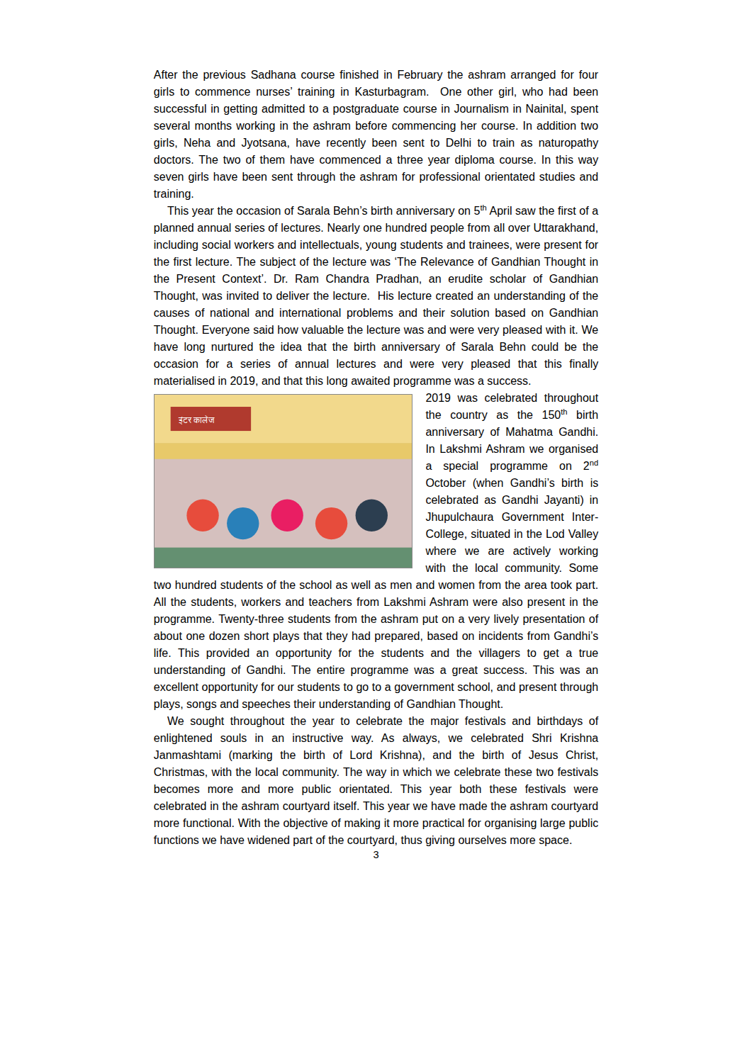After the previous Sadhana course finished in February the ashram arranged for four girls to commence nurses’ training in Kasturbagram. One other girl, who had been successful in getting admitted to a postgraduate course in Journalism in Nainital, spent several months working in the ashram before commencing her course. In addition two girls, Neha and Jyotsana, have recently been sent to Delhi to train as naturopathy doctors. The two of them have commenced a three year diploma course. In this way seven girls have been sent through the ashram for professional orientated studies and training.
This year the occasion of Sarala Behn’s birth anniversary on 5th April saw the first of a planned annual series of lectures. Nearly one hundred people from all over Uttarakhand, including social workers and intellectuals, young students and trainees, were present for the first lecture. The subject of the lecture was ‘The Relevance of Gandhian Thought in the Present Context’. Dr. Ram Chandra Pradhan, an erudite scholar of Gandhian Thought, was invited to deliver the lecture. His lecture created an understanding of the causes of national and international problems and their solution based on Gandhian Thought. Everyone said how valuable the lecture was and were very pleased with it. We have long nurtured the idea that the birth anniversary of Sarala Behn could be the occasion for a series of annual lectures and were very pleased that this finally materialised in 2019, and that this long awaited programme was a success.
2019 was celebrated throughout the country as the 150th birth anniversary of Mahatma Gandhi. In Lakshmi Ashram we organised a special programme on 2nd October (when Gandhi’s birth is celebrated as Gandhi Jayanti) in Jhupulchaura Government Inter-College, situated in the Lod Valley where we are actively working with the local community. Some two hundred students of the school as well as men and women from the area took part. All the students, workers and teachers from Lakshmi Ashram were also present in the programme. Twenty-three students from the ashram put on a very lively presentation of about one dozen short plays that they had prepared, based on incidents from Gandhi’s life. This provided an opportunity for the students and the villagers to get a true understanding of Gandhi. The entire programme was a great success. This was an excellent opportunity for our students to go to a government school, and present through plays, songs and speeches their understanding of Gandhian Thought.
We sought throughout the year to celebrate the major festivals and birthdays of enlightened souls in an instructive way. As always, we celebrated Shri Krishna Janmashtami (marking the birth of Lord Krishna), and the birth of Jesus Christ, Christmas, with the local community. The way in which we celebrate these two festivals becomes more and more public orientated. This year both these festivals were celebrated in the ashram courtyard itself. This year we have made the ashram courtyard more functional. With the objective of making it more practical for organising large public functions we have widened part of the courtyard, thus giving ourselves more space.
3